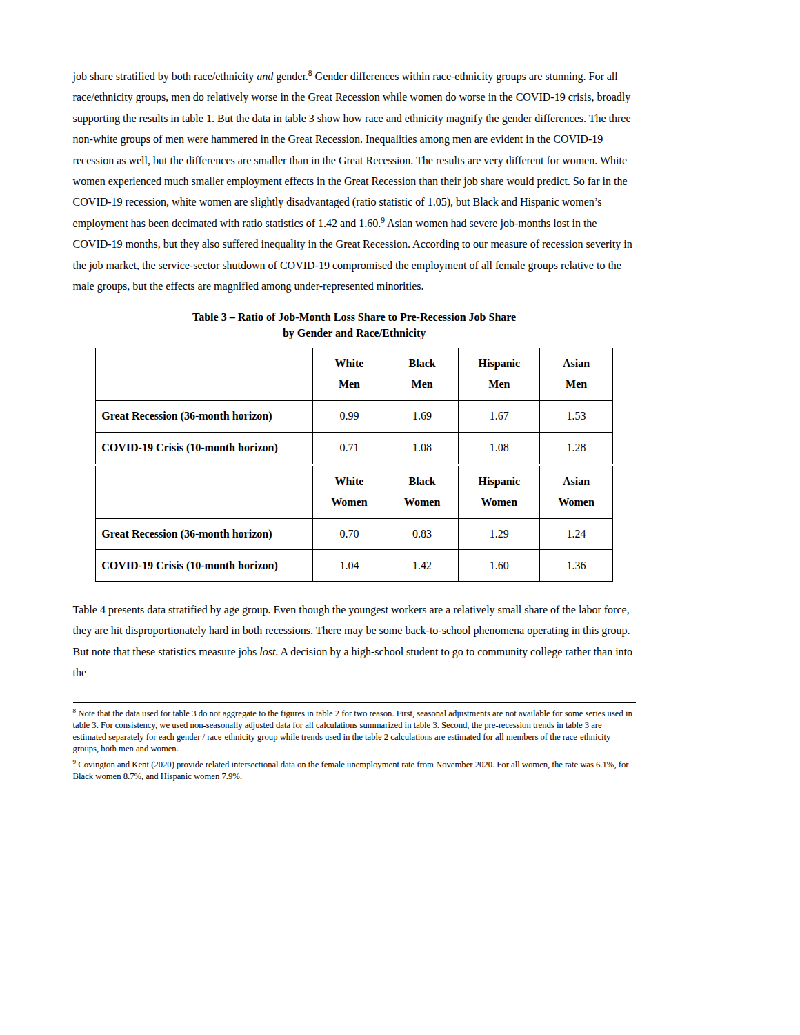job share stratified by both race/ethnicity and gender.8 Gender differences within race-ethnicity groups are stunning. For all race/ethnicity groups, men do relatively worse in the Great Recession while women do worse in the COVID-19 crisis, broadly supporting the results in table 1. But the data in table 3 show how race and ethnicity magnify the gender differences. The three non-white groups of men were hammered in the Great Recession. Inequalities among men are evident in the COVID-19 recession as well, but the differences are smaller than in the Great Recession. The results are very different for women. White women experienced much smaller employment effects in the Great Recession than their job share would predict. So far in the COVID-19 recession, white women are slightly disadvantaged (ratio statistic of 1.05), but Black and Hispanic women’s employment has been decimated with ratio statistics of 1.42 and 1.60.9 Asian women had severe job-months lost in the COVID-19 months, but they also suffered inequality in the Great Recession. According to our measure of recession severity in the job market, the service-sector shutdown of COVID-19 compromised the employment of all female groups relative to the male groups, but the effects are magnified among under-represented minorities.
Table 3 – Ratio of Job-Month Loss Share to Pre-Recession Job Share
by Gender and Race/Ethnicity
| | White Men | Black Men | Hispanic Men | Asian Men |
| Great Recession (36-month horizon) | 0.99 | 1.69 | 1.67 | 1.53 |
| COVID-19 Crisis (10-month horizon) | 0.71 | 1.08 | 1.08 | 1.28 |
| | White Women | Black Women | Hispanic Women | Asian Women |
| Great Recession (36-month horizon) | 0.70 | 0.83 | 1.29 | 1.24 |
| COVID-19 Crisis (10-month horizon) | 1.04 | 1.42 | 1.60 | 1.36 |
Table 4 presents data stratified by age group. Even though the youngest workers are a relatively small share of the labor force, they are hit disproportionately hard in both recessions. There may be some back-to-school phenomena operating in this group. But note that these statistics measure jobs lost. A decision by a high-school student to go to community college rather than into the
8 Note that the data used for table 3 do not aggregate to the figures in table 2 for two reason. First, seasonal adjustments are not available for some series used in table 3. For consistency, we used non-seasonally adjusted data for all calculations summarized in table 3. Second, the pre-recession trends in table 3 are estimated separately for each gender / race-ethnicity group while trends used in the table 2 calculations are estimated for all members of the race-ethnicity groups, both men and women.
9 Covington and Kent (2020) provide related intersectional data on the female unemployment rate from November 2020. For all women, the rate was 6.1%, for Black women 8.7%, and Hispanic women 7.9%.